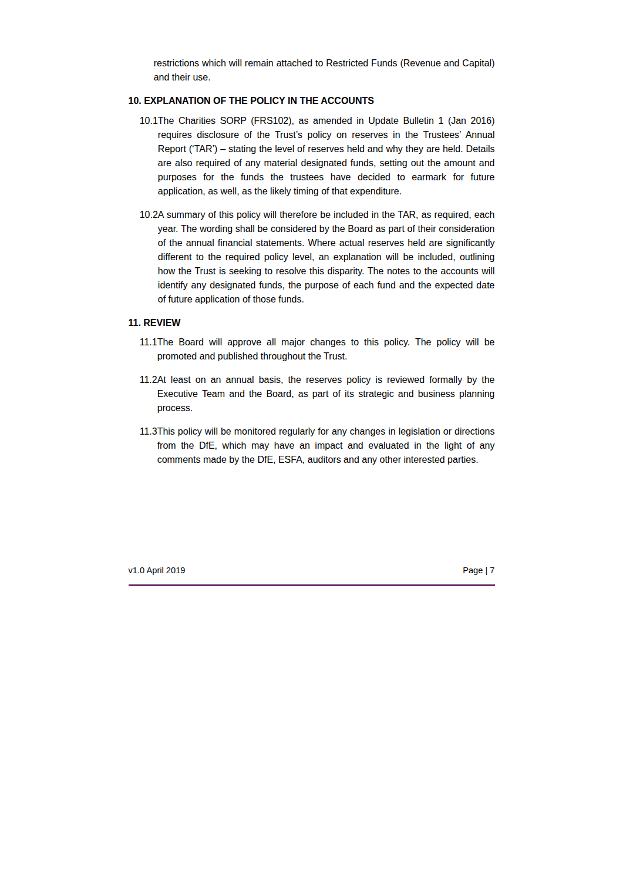restrictions which will remain attached to Restricted Funds (Revenue and Capital) and their use.
10. Explanation of the Policy in the Accounts
10.1 The Charities SORP (FRS102), as amended in Update Bulletin 1 (Jan 2016) requires disclosure of the Trust’s policy on reserves in the Trustees’ Annual Report (‘TAR’) – stating the level of reserves held and why they are held. Details are also required of any material designated funds, setting out the amount and purposes for the funds the trustees have decided to earmark for future application, as well, as the likely timing of that expenditure.
10.2 A summary of this policy will therefore be included in the TAR, as required, each year. The wording shall be considered by the Board as part of their consideration of the annual financial statements. Where actual reserves held are significantly different to the required policy level, an explanation will be included, outlining how the Trust is seeking to resolve this disparity. The notes to the accounts will identify any designated funds, the purpose of each fund and the expected date of future application of those funds.
11. Review
11.1 The Board will approve all major changes to this policy. The policy will be promoted and published throughout the Trust.
11.2 At least on an annual basis, the reserves policy is reviewed formally by the Executive Team and the Board, as part of its strategic and business planning process.
11.3 This policy will be monitored regularly for any changes in legislation or directions from the DfE, which may have an impact and evaluated in the light of any comments made by the DfE, ESFA, auditors and any other interested parties.
v1.0 April 2019 Page | 7